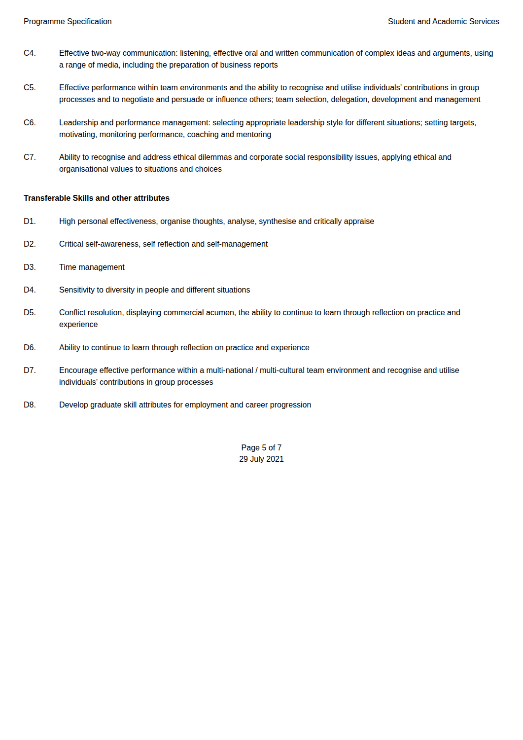Programme Specification Student and Academic Services
C4. Effective two-way communication: listening, effective oral and written communication of complex ideas and arguments, using a range of media, including the preparation of business reports
C5. Effective performance within team environments and the ability to recognise and utilise individuals’ contributions in group processes and to negotiate and persuade or influence others; team selection, delegation, development and management
C6. Leadership and performance management: selecting appropriate leadership style for different situations; setting targets, motivating, monitoring performance, coaching and mentoring
C7. Ability to recognise and address ethical dilemmas and corporate social responsibility issues, applying ethical and organisational values to situations and choices
Transferable Skills and other attributes
D1. High personal effectiveness, organise thoughts, analyse, synthesise and critically appraise
D2. Critical self-awareness, self reflection and self-management
D3. Time management
D4. Sensitivity to diversity in people and different situations
D5. Conflict resolution, displaying commercial acumen, the ability to continue to learn through reflection on practice and experience
D6. Ability to continue to learn through reflection on practice and experience
D7. Encourage effective performance within a multi-national / multi-cultural team environment and recognise and utilise individuals’ contributions in group processes
D8. Develop graduate skill attributes for employment and career progression
Page 5 of 7
29 July 2021